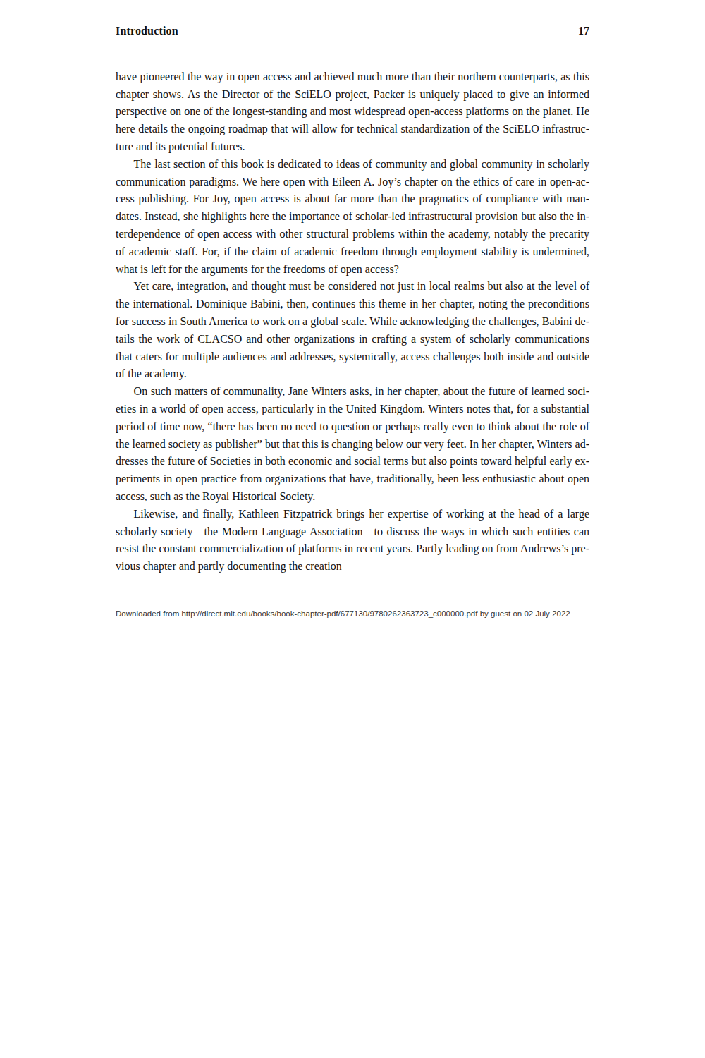Introduction 17
have pioneered the way in open access and achieved much more than their northern counterparts, as this chapter shows. As the Director of the SciELO project, Packer is uniquely placed to give an informed perspective on one of the longest-standing and most widespread open-access platforms on the planet. He here details the ongoing roadmap that will allow for technical standardization of the SciELO infrastructure and its potential futures.
The last section of this book is dedicated to ideas of community and global community in scholarly communication paradigms. We here open with Eileen A. Joy’s chapter on the ethics of care in open-access publishing. For Joy, open access is about far more than the pragmatics of compliance with mandates. Instead, she highlights here the importance of scholar-led infrastructural provision but also the interdependence of open access with other structural problems within the academy, notably the precarity of academic staff. For, if the claim of academic freedom through employment stability is undermined, what is left for the arguments for the freedoms of open access?
Yet care, integration, and thought must be considered not just in local realms but also at the level of the international. Dominique Babini, then, continues this theme in her chapter, noting the preconditions for success in South America to work on a global scale. While acknowledging the challenges, Babini details the work of CLACSO and other organizations in crafting a system of scholarly communications that caters for multiple audiences and addresses, systemically, access challenges both inside and outside of the academy.
On such matters of communality, Jane Winters asks, in her chapter, about the future of learned societies in a world of open access, particularly in the United Kingdom. Winters notes that, for a substantial period of time now, “there has been no need to question or perhaps really even to think about the role of the learned society as publisher” but that this is changing below our very feet. In her chapter, Winters addresses the future of Societies in both economic and social terms but also points toward helpful early experiments in open practice from organizations that have, traditionally, been less enthusiastic about open access, such as the Royal Historical Society.
Likewise, and finally, Kathleen Fitzpatrick brings her expertise of working at the head of a large scholarly society—the Modern Language Association—to discuss the ways in which such entities can resist the constant commercialization of platforms in recent years. Partly leading on from Andrews’s previous chapter and partly documenting the creation
Downloaded from http://direct.mit.edu/books/book-chapter-pdf/677130/9780262363723_c000000.pdf by guest on 02 July 2022